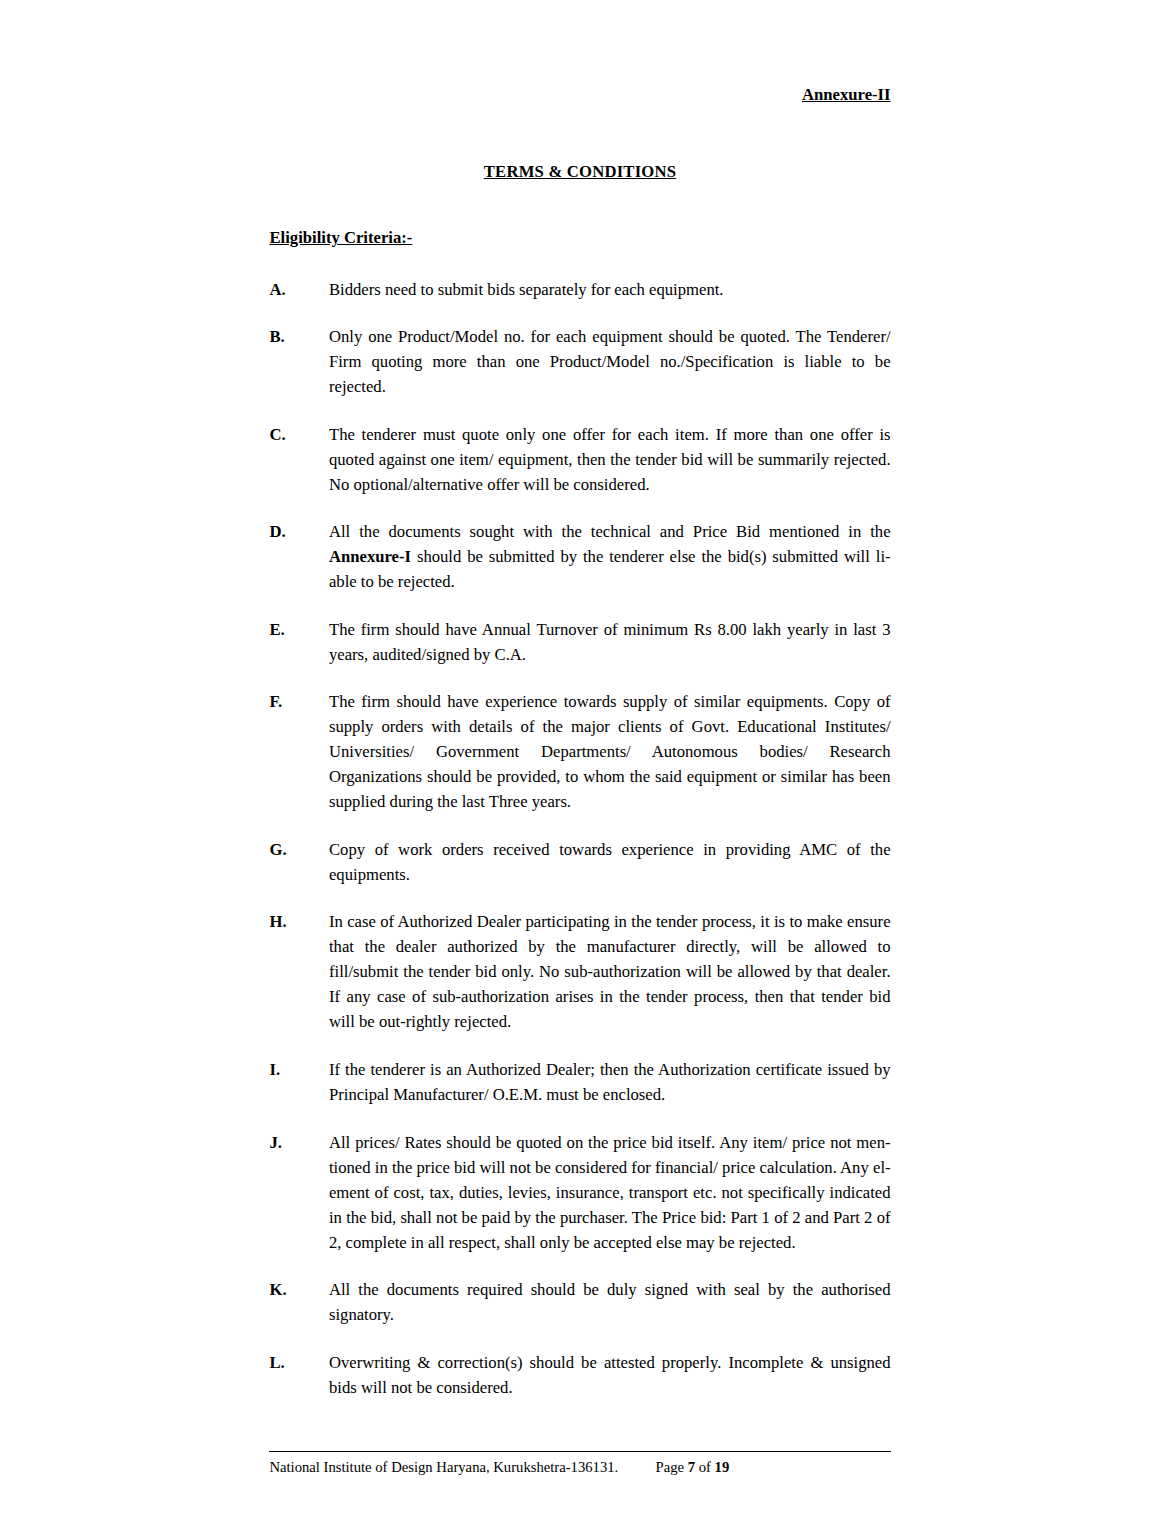Annexure-II
TERMS & CONDITIONS
Eligibility Criteria:-
| A. | Bidders need to submit bids separately for each equipment. |
| B. | Only one Product/Model no. for each equipment should be quoted. The Tenderer/ Firm quoting more than one Product/Model no./Specification is liable to be rejected. |
| C. | The tenderer must quote only one offer for each item. If more than one offer is quoted against one item/ equipment, then the tender bid will be summarily rejected. No optional/alternative offer will be considered. |
| D. | All the documents sought with the technical and Price Bid mentioned in the Annexure-I should be submitted by the tenderer else the bid(s) submitted will liable to be rejected. |
| E. | The firm should have Annual Turnover of minimum Rs 8.00 lakh yearly in last 3 years, audited/signed by C.A. |
| F. | The firm should have experience towards supply of similar equipments. Copy of supply orders with details of the major clients of Govt. Educational Institutes/ Universities/ Government Departments/ Autonomous bodies/ Research Organizations should be provided, to whom the said equipment or similar has been supplied during the last Three years. |
| G. | Copy of work orders received towards experience in providing AMC of the equipments. |
| H. | In case of Authorized Dealer participating in the tender process, it is to make ensure that the dealer authorized by the manufacturer directly, will be allowed to fill/submit the tender bid only. No sub-authorization will be allowed by that dealer. If any case of sub-authorization arises in the tender process, then that tender bid will be out-rightly rejected. |
| I. | If the tenderer is an Authorized Dealer; then the Authorization certificate issued by Principal Manufacturer/ O.E.M. must be enclosed. |
| J. | All prices/ Rates should be quoted on the price bid itself. Any item/ price not mentioned in the price bid will not be considered for financial/ price calculation. Any element of cost, tax, duties, levies, insurance, transport etc. not specifically indicated in the bid, shall not be paid by the purchaser. The Price bid: Part 1 of 2 and Part 2 of 2, complete in all respect, shall only be accepted else may be rejected. |
| K. | All the documents required should be duly signed with seal by the authorised signatory. |
| L. | Overwriting & correction(s) should be attested properly. Incomplete & unsigned bids will not be considered. |
National Institute of Design Haryana, Kurukshetra-136131. Page 7 of 19